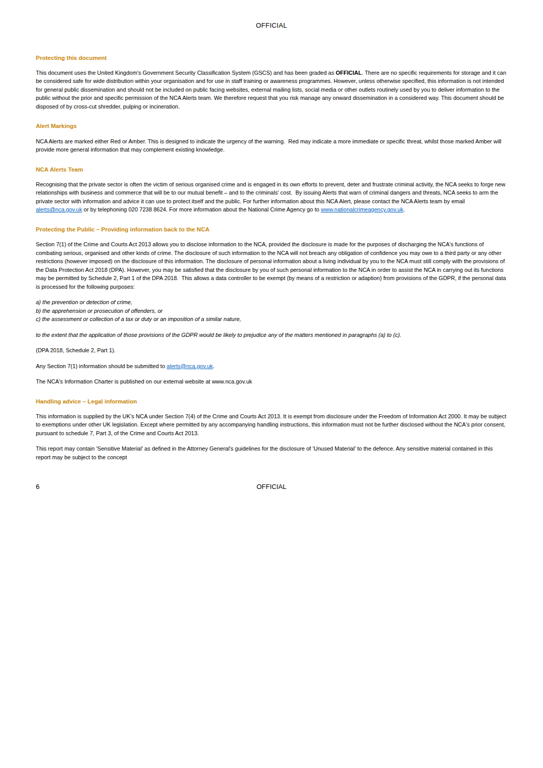OFFICIAL
Protecting this document
This document uses the United Kingdom's Government Security Classification System (GSCS) and has been graded as OFFICIAL. There are no specific requirements for storage and it can be considered safe for wide distribution within your organisation and for use in staff training or awareness programmes. However, unless otherwise specified, this information is not intended for general public dissemination and should not be included on public facing websites, external mailing lists, social media or other outlets routinely used by you to deliver information to the public without the prior and specific permission of the NCA Alerts team. We therefore request that you risk manage any onward dissemination in a considered way. This document should be disposed of by cross-cut shredder, pulping or incineration.
Alert Markings
NCA Alerts are marked either Red or Amber. This is designed to indicate the urgency of the warning. Red may indicate a more immediate or specific threat, whilst those marked Amber will provide more general information that may complement existing knowledge.
NCA Alerts Team
Recognising that the private sector is often the victim of serious organised crime and is engaged in its own efforts to prevent, deter and frustrate criminal activity, the NCA seeks to forge new relationships with business and commerce that will be to our mutual benefit – and to the criminals' cost. By issuing Alerts that warn of criminal dangers and threats, NCA seeks to arm the private sector with information and advice it can use to protect itself and the public. For further information about this NCA Alert, please contact the NCA Alerts team by email alerts@nca.gov.uk or by telephoning 020 7238 8624. For more information about the National Crime Agency go to www.nationalcrimeagency.gov.uk.
Protecting the Public – Providing information back to the NCA
Section 7(1) of the Crime and Courts Act 2013 allows you to disclose information to the NCA, provided the disclosure is made for the purposes of discharging the NCA's functions of combating serious, organised and other kinds of crime. The disclosure of such information to the NCA will not breach any obligation of confidence you may owe to a third party or any other restrictions (however imposed) on the disclosure of this information. The disclosure of personal information about a living individual by you to the NCA must still comply with the provisions of the Data Protection Act 2018 (DPA). However, you may be satisfied that the disclosure by you of such personal information to the NCA in order to assist the NCA in carrying out its functions may be permitted by Schedule 2, Part 1 of the DPA 2018. This allows a data controller to be exempt (by means of a restriction or adaption) from provisions of the GDPR, if the personal data is processed for the following purposes:
a) the prevention or detection of crime,
b) the apprehension or prosecution of offenders, or
c) the assessment or collection of a tax or duty or an imposition of a similar nature,
to the extent that the application of those provisions of the GDPR would be likely to prejudice any of the matters mentioned in paragraphs (a) to (c).
(DPA 2018, Schedule 2, Part 1).
Any Section 7(1) information should be submitted to alerts@nca.gov.uk.
The NCA's Information Charter is published on our external website at www.nca.gov.uk
Handling advice – Legal information
This information is supplied by the UK's NCA under Section 7(4) of the Crime and Courts Act 2013. It is exempt from disclosure under the Freedom of Information Act 2000. It may be subject to exemptions under other UK legislation. Except where permitted by any accompanying handling instructions, this information must not be further disclosed without the NCA's prior consent, pursuant to schedule 7, Part 3, of the Crime and Courts Act 2013.
This report may contain 'Sensitive Material' as defined in the Attorney General's guidelines for the disclosure of 'Unused Material' to the defence. Any sensitive material contained in this report may be subject to the concept
6
OFFICIAL